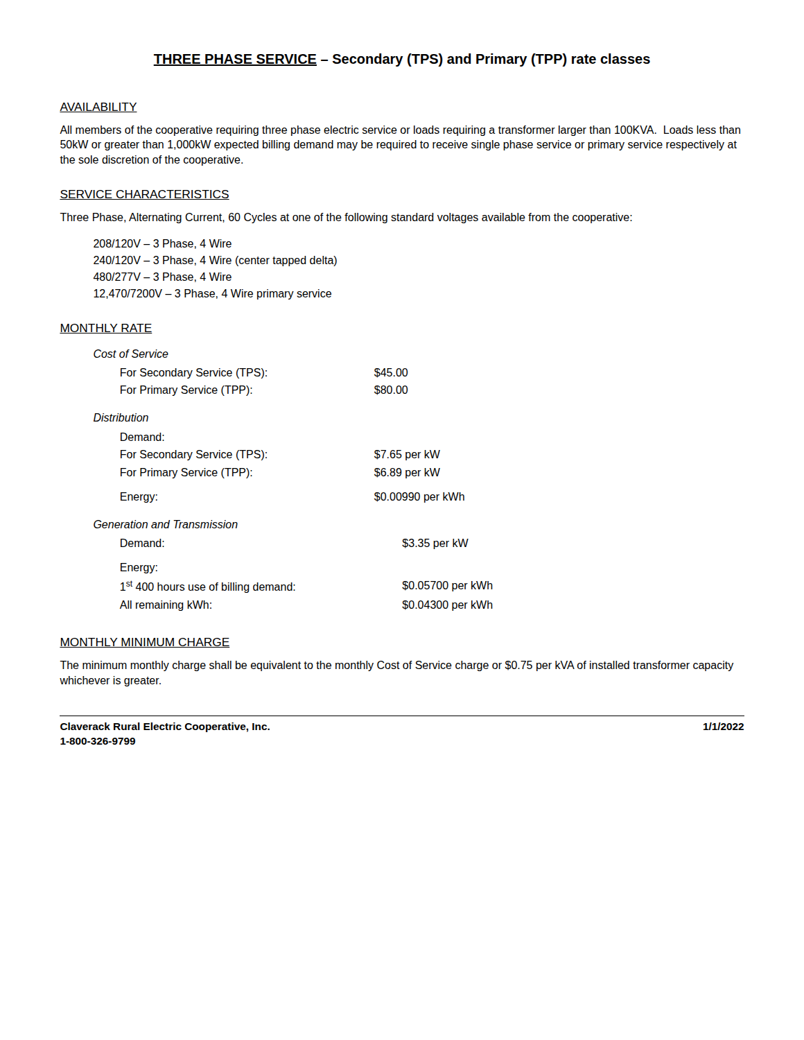THREE PHASE SERVICE – Secondary (TPS) and Primary (TPP) rate classes
AVAILABILITY
All members of the cooperative requiring three phase electric service or loads requiring a transformer larger than 100KVA. Loads less than 50kW or greater than 1,000kW expected billing demand may be required to receive single phase service or primary service respectively at the sole discretion of the cooperative.
SERVICE CHARACTERISTICS
Three Phase, Alternating Current, 60 Cycles at one of the following standard voltages available from the cooperative:
208/120V – 3 Phase, 4 Wire
240/120V – 3 Phase, 4 Wire (center tapped delta)
480/277V – 3 Phase, 4 Wire
12,470/7200V – 3 Phase, 4 Wire primary service
MONTHLY RATE
Cost of Service
| For Secondary Service (TPS): | $45.00 |
| For Primary Service (TPP): | $80.00 |
Distribution
| Demand: | |
| For Secondary Service (TPS): | $7.65 per kW |
| For Primary Service (TPP): | $6.89 per kW |
| Energy: | $0.00990 per kWh |
Generation and Transmission
| Demand: | $3.35 per kW |
| Energy: | |
| 1 st 400 hours use of billing demand: | $0.05700 per kWh |
| All remaining kWh: | $0.04300 per kWh |
MONTHLY MINIMUM CHARGE
The minimum monthly charge shall be equivalent to the monthly Cost of Service charge or $0.75 per kVA of installed transformer capacity whichever is greater.
Claverack Rural Electric Cooperative, Inc. 1/1/2022
1-800-326-9799